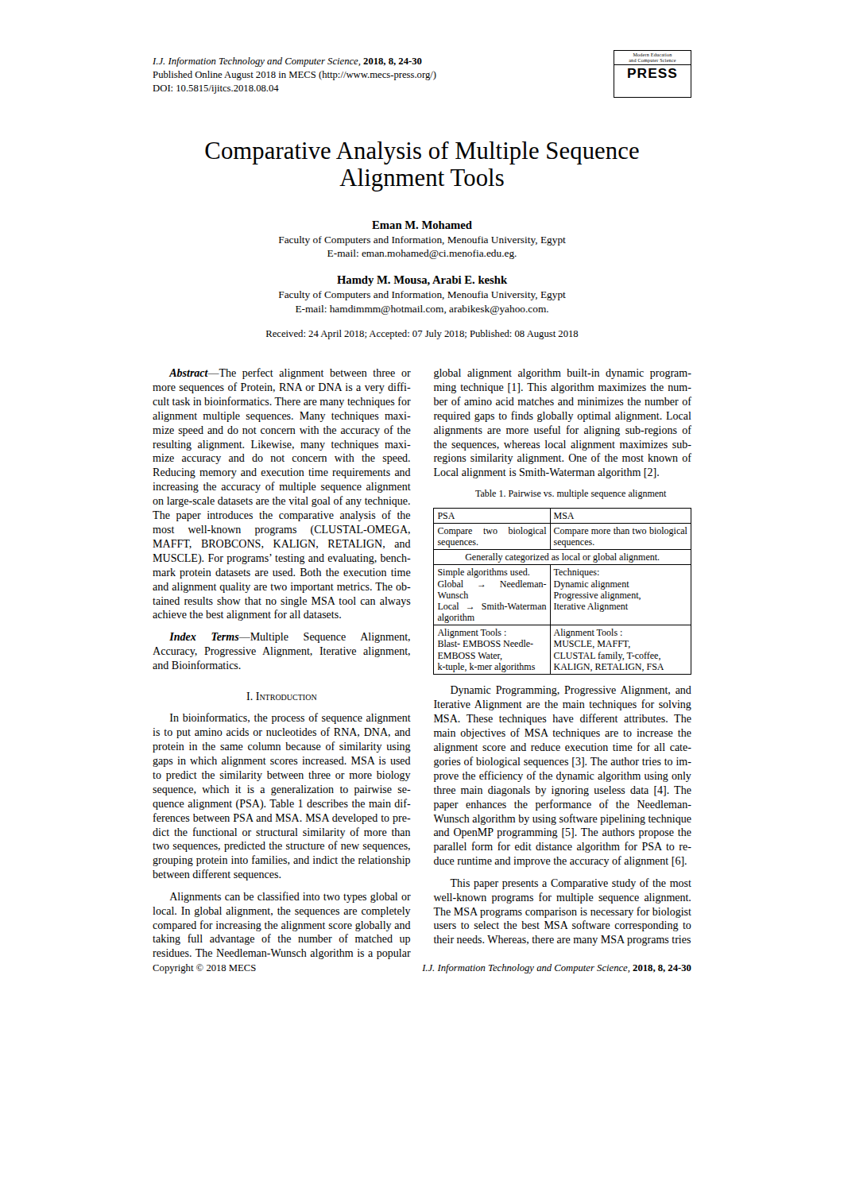Modern Education
and Computer Science PRESS
I.J. Information Technology and Computer Science, 2018, 8, 24-30
Published Online August 2018 in MECS (http://www.mecs-press.org/)
DOI: 10.5815/ijitcs.2018.08.04
Comparative Analysis of Multiple Sequence
Alignment Tools
Eman M. Mohamed
Faculty of Computers and Information, Menoufia University, Egypt
E-mail: eman.mohamed@ci.menofia.edu.eg.
Hamdy M. Mousa, Arabi E. keshk
Faculty of Computers and Information, Menoufia University, Egypt
E-mail: hamdimmm@hotmail.com, arabikesk@yahoo.com.
Received: 24 April 2018; Accepted: 07 July 2018; Published: 08 August 2018
Abstract—The perfect alignment between three or more sequences of Protein, RNA or DNA is a very difficult task in bioinformatics. There are many techniques for alignment multiple sequences. Many techniques maximize speed and do not concern with the accuracy of the resulting alignment. Likewise, many techniques maximize accuracy and do not concern with the speed. Reducing memory and execution time requirements and increasing the accuracy of multiple sequence alignment on large-scale datasets are the vital goal of any technique. The paper introduces the comparative analysis of the most well-known programs (CLUSTAL-OMEGA, MAFFT, BROBCONS, KALIGN, RETALIGN, and MUSCLE). For programs’ testing and evaluating, benchmark protein datasets are used. Both the execution time and alignment quality are two important metrics. The obtained results show that no single MSA tool can always achieve the best alignment for all datasets.
Index Terms—Multiple Sequence Alignment, Accuracy, Progressive Alignment, Iterative alignment, and Bioinformatics.
I. Introduction
In bioinformatics, the process of sequence alignment is to put amino acids or nucleotides of RNA, DNA, and protein in the same column because of similarity using gaps in which alignment scores increased. MSA is used to predict the similarity between three or more biology sequence, which it is a generalization to pairwise sequence alignment (PSA). Table 1 describes the main differences between PSA and MSA. MSA developed to predict the functional or structural similarity of more than two sequences, predicted the structure of new sequences, grouping protein into families, and indict the relationship between different sequences.
Alignments can be classified into two types global or local. In global alignment, the sequences are completely compared for increasing the alignment score globally and taking full advantage of the number of matched up residues. The Needleman-Wunsch algorithm is a popular global alignment algorithm built-in dynamic programming technique [1]. This algorithm maximizes the number of amino acid matches and minimizes the number of required gaps to finds globally optimal alignment. Local alignments are more useful for aligning sub-regions of the sequences, whereas local alignment maximizes sub-regions similarity alignment. One of the most known of Local alignment is Smith-Waterman algorithm [2].
Table 1. Pairwise vs. multiple sequence alignment
| PSA | MSA |
| Compare two biological sequences. | Compare more than two biological sequences. |
| Generally categorized as local or global alignment. |
| Simple algorithms used. Global Needleman-Wunsch Local Smith-Waterman algorithm | Techniques: Dynamic alignment Progressive alignment, Iterative Alignment |
| Alignment Tools : Blast- EMBOSS Needle- EMBOSS Water, k-tuple, k-mer algorithms | Alignment Tools : MUSCLE, MAFFT, CLUSTAL family, T-coffee, KALIGN, RETALIGN, FSA |
Dynamic Programming, Progressive Alignment, and Iterative Alignment are the main techniques for solving MSA. These techniques have different attributes. The main objectives of MSA techniques are to increase the alignment score and reduce execution time for all categories of biological sequences [3]. The author tries to improve the efficiency of the dynamic algorithm using only three main diagonals by ignoring useless data [4]. The paper enhances the performance of the Needleman-Wunsch algorithm by using software pipelining technique and OpenMP programming [5]. The authors propose the parallel form for edit distance algorithm for PSA to reduce runtime and improve the accuracy of alignment [6].
This paper presents a Comparative study of the most well-known programs for multiple sequence alignment. The MSA programs comparison is necessary for biologist users to select the best MSA software corresponding to their needs. Whereas, there are many MSA programs tries
Copyright © 2018 MECS
I.J. Information Technology and Computer Science, 2018, 8, 24-30